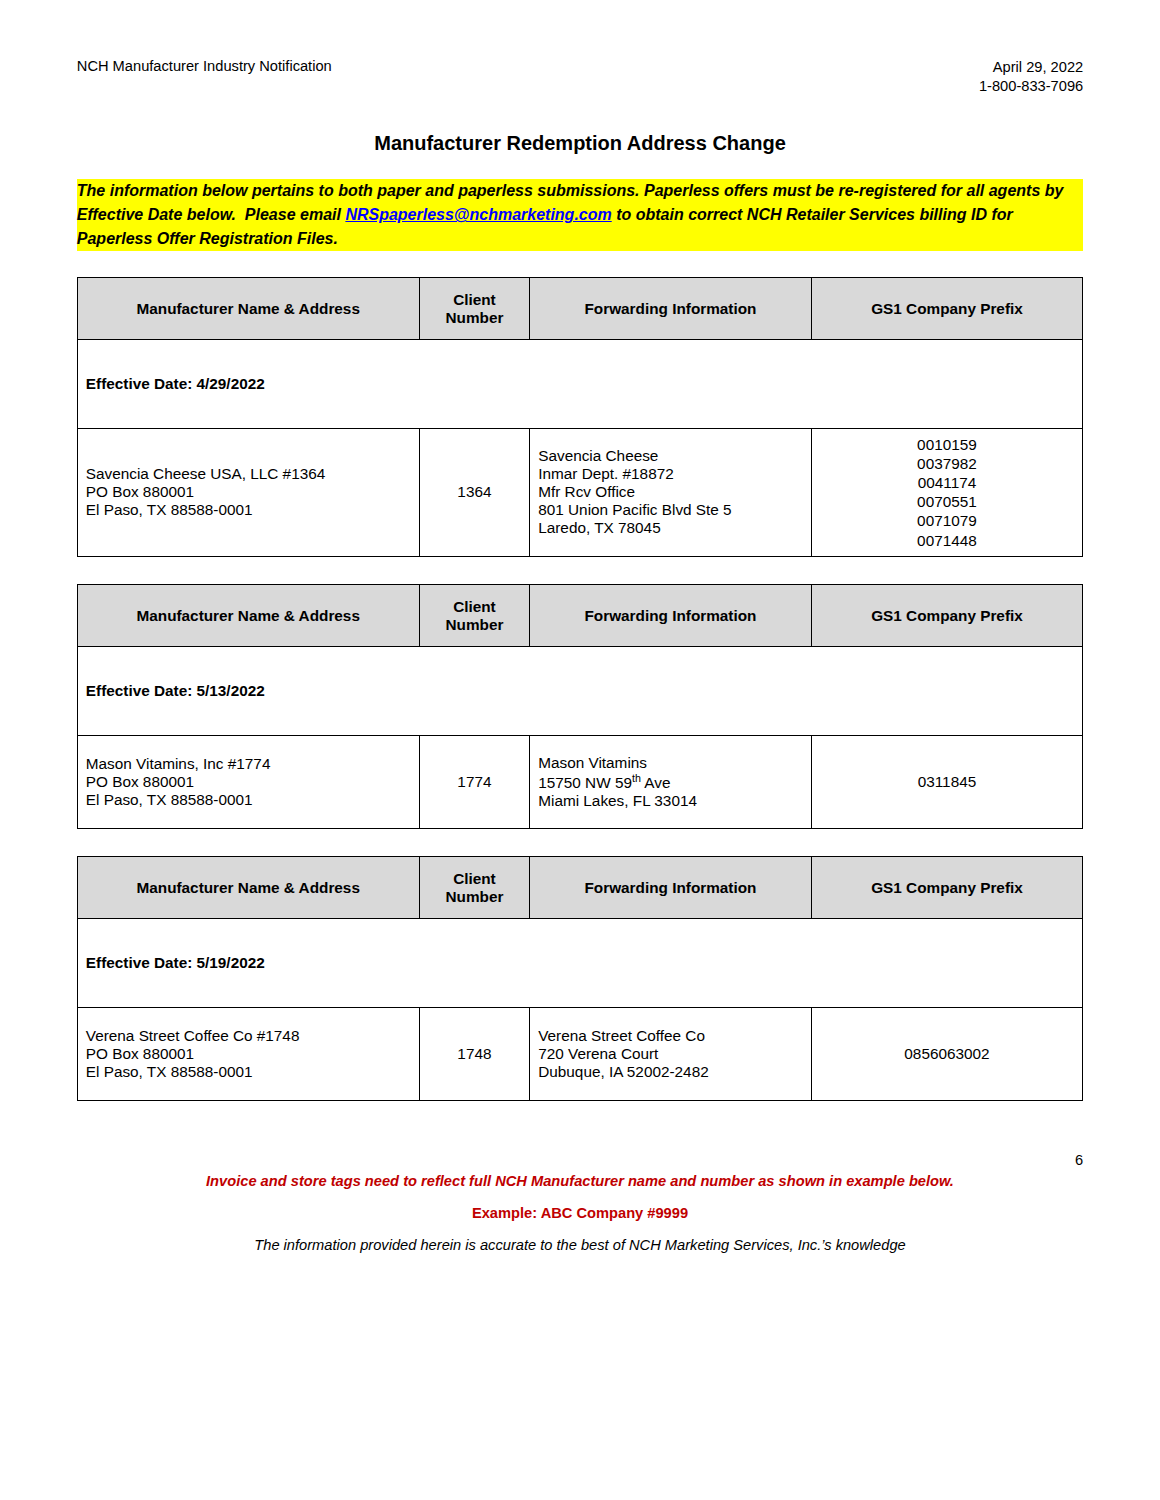NCH Manufacturer Industry Notification
April 29, 2022
1-800-833-7096
Manufacturer Redemption Address Change
The information below pertains to both paper and paperless submissions. Paperless offers must be re-registered for all agents by Effective Date below. Please email NRSpaperless@nchmarketing.com to obtain correct NCH Retailer Services billing ID for Paperless Offer Registration Files.
| Effective Date: 4/29/2022 |
| Manufacturer Name & Address | Client Number | Forwarding Information | GS1 Company Prefix |
| Savencia Cheese USA, LLC #1364 PO Box 880001 El Paso, TX 88588-0001 | 1364 | Savencia Cheese Inmar Dept. #18872 Mfr Rcv Office 801 Union Pacific Blvd Ste 5 Laredo, TX 78045 | 0010159 0037982 0041174 0070551 0071079 0071448 |
| Effective Date: 5/13/2022 |
| Manufacturer Name & Address | Client Number | Forwarding Information | GS1 Company Prefix |
| Mason Vitamins, Inc #1774 PO Box 880001 El Paso, TX 88588-0001 | 1774 | Mason Vitamins 15750 NW 59 th Ave Miami Lakes, FL 33014 | 0311845 |
| Effective Date: 5/19/2022 |
| Manufacturer Name & Address | Client Number | Forwarding Information | GS1 Company Prefix |
| Verena Street Coffee Co #1748 PO Box 880001 El Paso, TX 88588-0001 | 1748 | Verena Street Coffee Co 720 Verena Court Dubuque, IA 52002-2482 | 0856063002 |
6
Invoice and store tags need to reflect full NCH Manufacturer name and number as shown in example below.
Example: ABC Company #9999
The information provided herein is accurate to the best of NCH Marketing Services, Inc.’s knowledge